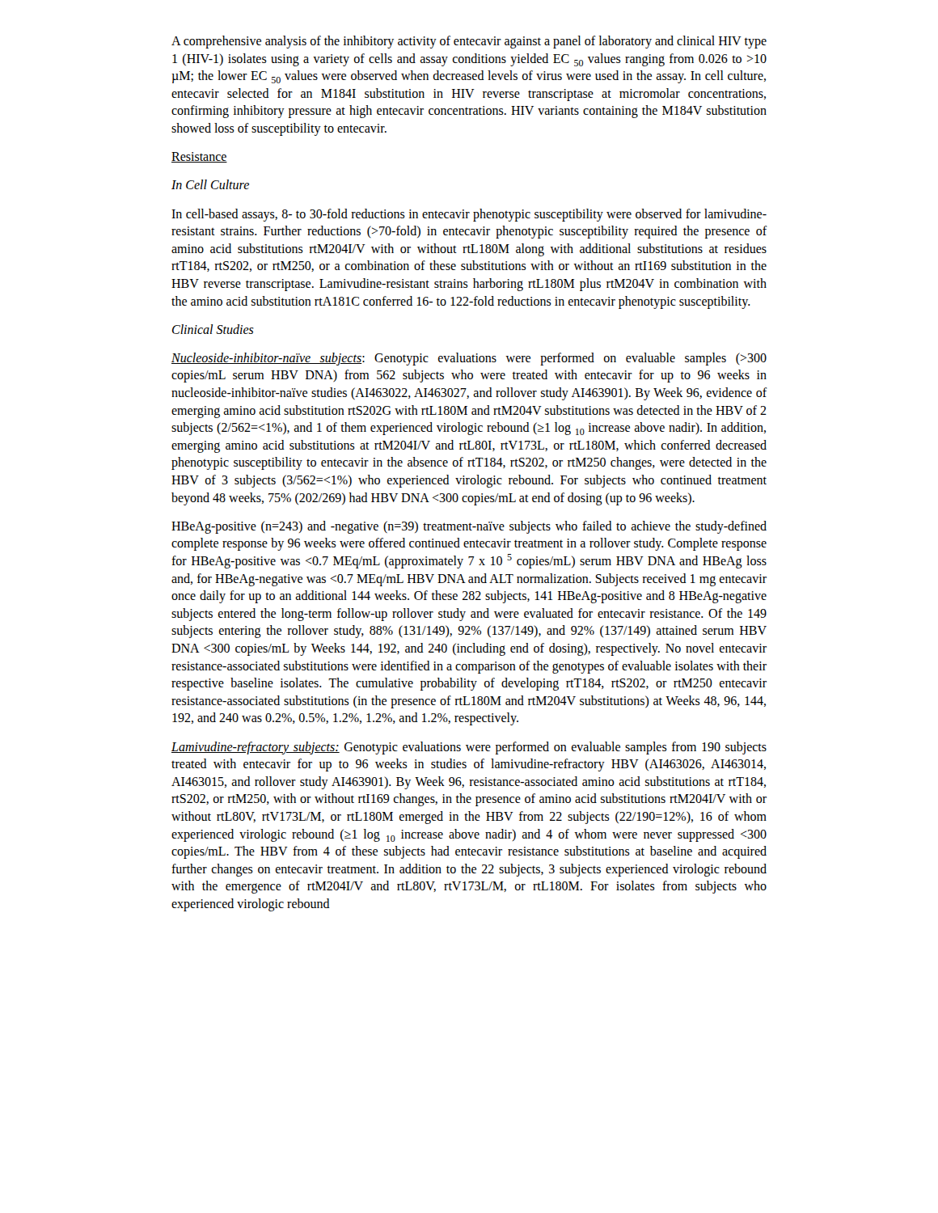A comprehensive analysis of the inhibitory activity of entecavir against a panel of laboratory and clinical HIV type 1 (HIV-1) isolates using a variety of cells and assay conditions yielded EC 50 values ranging from 0.026 to >10 µM; the lower EC 50 values were observed when decreased levels of virus were used in the assay. In cell culture, entecavir selected for an M184I substitution in HIV reverse transcriptase at micromolar concentrations, confirming inhibitory pressure at high entecavir concentrations. HIV variants containing the M184V substitution showed loss of susceptibility to entecavir.
Resistance
In Cell Culture
In cell-based assays, 8- to 30-fold reductions in entecavir phenotypic susceptibility were observed for lamivudine-resistant strains. Further reductions (>70-fold) in entecavir phenotypic susceptibility required the presence of amino acid substitutions rtM204I/V with or without rtL180M along with additional substitutions at residues rtT184, rtS202, or rtM250, or a combination of these substitutions with or without an rtI169 substitution in the HBV reverse transcriptase. Lamivudine-resistant strains harboring rtL180M plus rtM204V in combination with the amino acid substitution rtA181C conferred 16- to 122-fold reductions in entecavir phenotypic susceptibility.
Clinical Studies
Nucleoside-inhibitor-naïve subjects: Genotypic evaluations were performed on evaluable samples (>300 copies/mL serum HBV DNA) from 562 subjects who were treated with entecavir for up to 96 weeks in nucleoside-inhibitor-naïve studies (AI463022, AI463027, and rollover study AI463901). By Week 96, evidence of emerging amino acid substitution rtS202G with rtL180M and rtM204V substitutions was detected in the HBV of 2 subjects (2/562=<1%), and 1 of them experienced virologic rebound (≥1 log 10 increase above nadir). In addition, emerging amino acid substitutions at rtM204I/V and rtL80I, rtV173L, or rtL180M, which conferred decreased phenotypic susceptibility to entecavir in the absence of rtT184, rtS202, or rtM250 changes, were detected in the HBV of 3 subjects (3/562=<1%) who experienced virologic rebound. For subjects who continued treatment beyond 48 weeks, 75% (202/269) had HBV DNA <300 copies/mL at end of dosing (up to 96 weeks).
HBeAg-positive (n=243) and -negative (n=39) treatment-naïve subjects who failed to achieve the study-defined complete response by 96 weeks were offered continued entecavir treatment in a rollover study. Complete response for HBeAg-positive was <0.7 MEq/mL (approximately 7 x 10 5 copies/mL) serum HBV DNA and HBeAg loss and, for HBeAg-negative was <0.7 MEq/mL HBV DNA and ALT normalization. Subjects received 1 mg entecavir once daily for up to an additional 144 weeks. Of these 282 subjects, 141 HBeAg-positive and 8 HBeAg-negative subjects entered the long-term follow-up rollover study and were evaluated for entecavir resistance. Of the 149 subjects entering the rollover study, 88% (131/149), 92% (137/149), and 92% (137/149) attained serum HBV DNA <300 copies/mL by Weeks 144, 192, and 240 (including end of dosing), respectively. No novel entecavir resistance-associated substitutions were identified in a comparison of the genotypes of evaluable isolates with their respective baseline isolates. The cumulative probability of developing rtT184, rtS202, or rtM250 entecavir resistance-associated substitutions (in the presence of rtL180M and rtM204V substitutions) at Weeks 48, 96, 144, 192, and 240 was 0.2%, 0.5%, 1.2%, 1.2%, and 1.2%, respectively.
Lamivudine-refractory subjects: Genotypic evaluations were performed on evaluable samples from 190 subjects treated with entecavir for up to 96 weeks in studies of lamivudine-refractory HBV (AI463026, AI463014, AI463015, and rollover study AI463901). By Week 96, resistance-associated amino acid substitutions at rtT184, rtS202, or rtM250, with or without rtI169 changes, in the presence of amino acid substitutions rtM204I/V with or without rtL80V, rtV173L/M, or rtL180M emerged in the HBV from 22 subjects (22/190=12%), 16 of whom experienced virologic rebound (≥1 log 10 increase above nadir) and 4 of whom were never suppressed <300 copies/mL. The HBV from 4 of these subjects had entecavir resistance substitutions at baseline and acquired further changes on entecavir treatment. In addition to the 22 subjects, 3 subjects experienced virologic rebound with the emergence of rtM204I/V and rtL80V, rtV173L/M, or rtL180M. For isolates from subjects who experienced virologic rebound